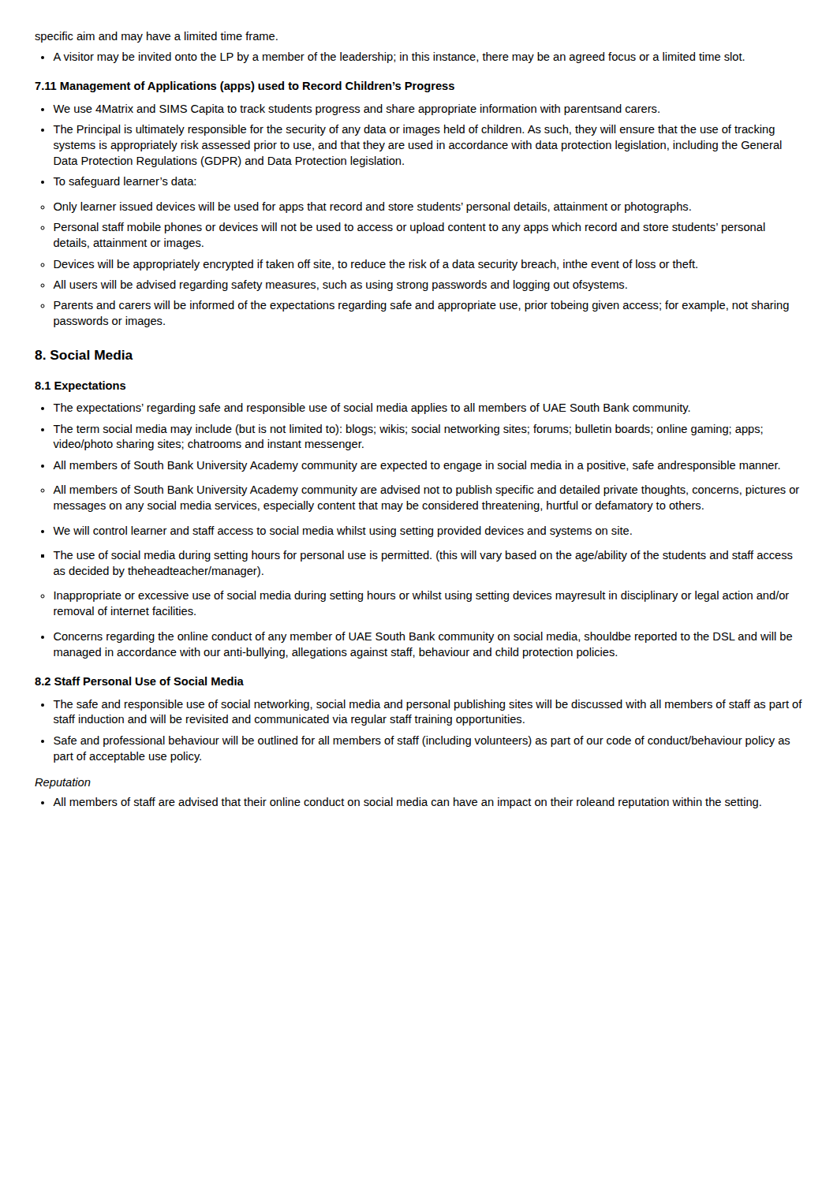specific aim and may have a limited time frame.
A visitor may be invited onto the LP by a member of the leadership; in this instance, there may be an agreed focus or a limited time slot.
7.11 Management of Applications (apps) used to Record Children’s Progress
We use 4Matrix and SIMS Capita to track students progress and share appropriate information with parentsand carers.
The Principal is ultimately responsible for the security of any data or images held of children. As such, they will ensure that the use of tracking systems is appropriately risk assessed prior to use, and that they are used in accordance with data protection legislation, including the General Data Protection Regulations (GDPR) and Data Protection legislation.
To safeguard learner’s data:
Only learner issued devices will be used for apps that record and store students’ personal details, attainment or photographs.
Personal staff mobile phones or devices will not be used to access or upload content to any apps which record and store students’ personal details, attainment or images.
Devices will be appropriately encrypted if taken off site, to reduce the risk of a data security breach, inthe event of loss or theft.
All users will be advised regarding safety measures, such as using strong passwords and logging out ofsystems.
Parents and carers will be informed of the expectations regarding safe and appropriate use, prior tobeing given access; for example, not sharing passwords or images.
8. Social Media
8.1 Expectations
The expectations’ regarding safe and responsible use of social media applies to all members of UAE South Bank community.
The term social media may include (but is not limited to): blogs; wikis; social networking sites; forums; bulletin boards; online gaming; apps; video/photo sharing sites; chatrooms and instant messenger.
All members of South Bank University Academy community are expected to engage in social media in a positive, safe andresponsible manner.
All members of South Bank University Academy community are advised not to publish specific and detailed private thoughts, concerns, pictures or messages on any social media services, especially content that may be considered threatening, hurtful or defamatory to others.
We will control learner and staff access to social media whilst using setting provided devices and systems on site.
The use of social media during setting hours for personal use is permitted. (this will vary based on the age/ability of the students and staff access as decided by theheadteacher/manager).
Inappropriate or excessive use of social media during setting hours or whilst using setting devices mayresult in disciplinary or legal action and/or removal of internet facilities.
Concerns regarding the online conduct of any member of UAE South Bank community on social media, shouldbe reported to the DSL and will be managed in accordance with our anti-bullying, allegations against staff, behaviour and child protection policies.
8.2 Staff Personal Use of Social Media
The safe and responsible use of social networking, social media and personal publishing sites will be discussed with all members of staff as part of staff induction and will be revisited and communicated via regular staff training opportunities.
Safe and professional behaviour will be outlined for all members of staff (including volunteers) as part of our code of conduct/behaviour policy as part of acceptable use policy.
Reputation
All members of staff are advised that their online conduct on social media can have an impact on their roleand reputation within the setting.